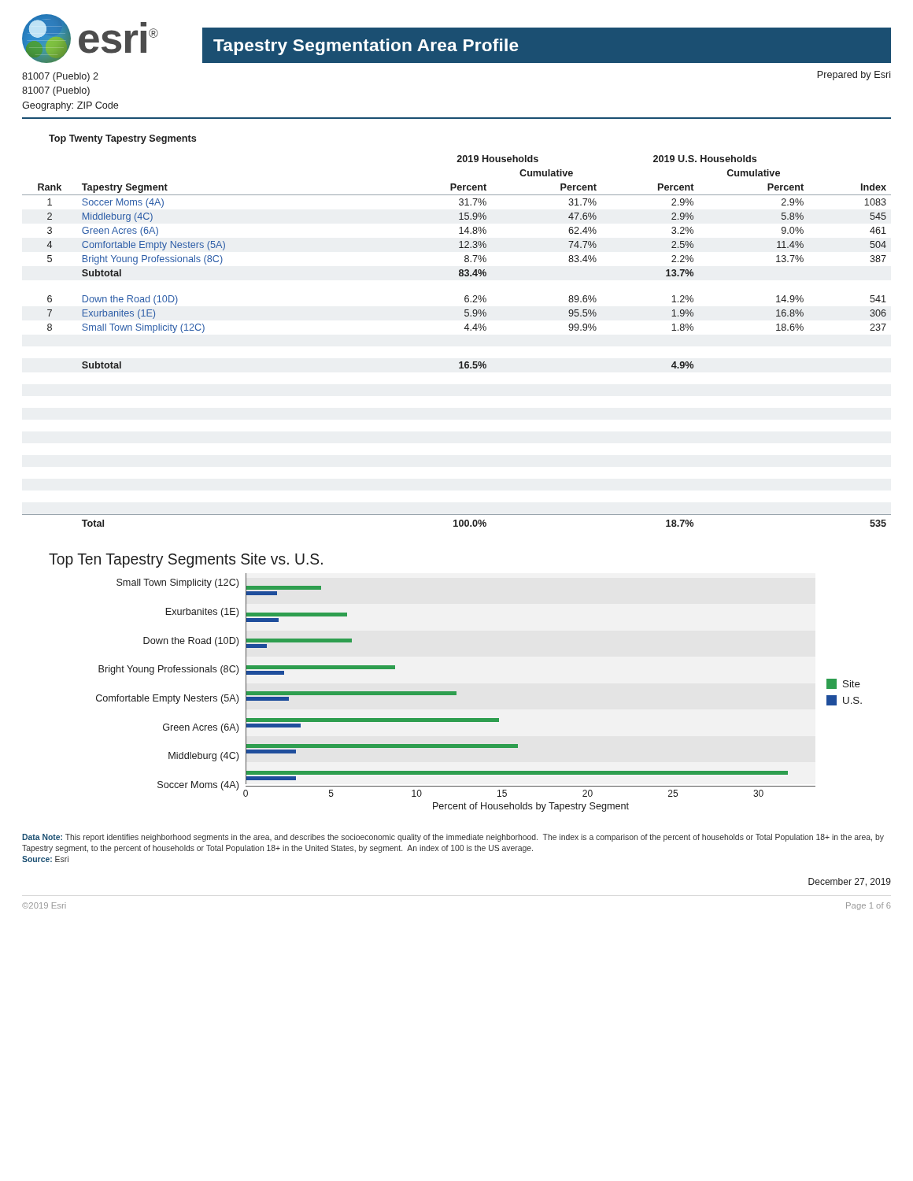esri®
Tapestry Segmentation Area Profile
81007 (Pueblo) 2
81007 (Pueblo)
Geography: ZIP Code
Prepared by Esri
Top Twenty Tapestry Segments
| | | 2019 Households | 2019 U.S. Households | |
| | | | Cumulative | | Cumulative | |
| Rank | Tapestry Segment | Percent | Percent | Percent | Percent | Index |
| 1 | Soccer Moms (4A) | 31.7% | 31.7% | 2.9% | 2.9% | 1083 |
| 2 | Middleburg (4C) | 15.9% | 47.6% | 2.9% | 5.8% | 545 |
| 3 | Green Acres (6A) | 14.8% | 62.4% | 3.2% | 9.0% | 461 |
| 4 | Comfortable Empty Nesters (5A) | 12.3% | 74.7% | 2.5% | 11.4% | 504 |
| 5 | Bright Young Professionals (8C) | 8.7% | 83.4% | 2.2% | 13.7% | 387 |
| | Subtotal | 83.4% | | 13.7% | | |
| 6 | Down the Road (10D) | 6.2% | 89.6% | 1.2% | 14.9% | 541 |
| 7 | Exurbanites (1E) | 5.9% | 95.5% | 1.9% | 16.8% | 306 |
| 8 | Small Town Simplicity (12C) | 4.4% | 99.9% | 1.8% | 18.6% | 237 |
| | Subtotal | 16.5% | | 4.9% | | |
| | Total | 100.0% | | 18.7% | | 535 |
Top Ten Tapestry Segments Site vs. U.S.
Small Town Simplicity (12C) Exurbanites (1E) Down the Road (10D) Bright Young Professionals (8C) Comfortable Empty Nesters (5A) Green Acres (6A) Middleburg (4C) Soccer Moms (4A)
0 5 10 15 20 25 30
Percent of Households by Tapestry Segment
Site
U.S.
Data Note: This report identifies neighborhood segments in the area, and describes the socioeconomic quality of the immediate neighborhood. The index is a comparison of the percent of households or Total Population 18+ in the area, by Tapestry segment, to the percent of households or Total Population 18+ in the United States, by segment. An index of 100 is the US average.
Source: Esri
December 27, 2019
©2019 Esri
Page 1 of 6